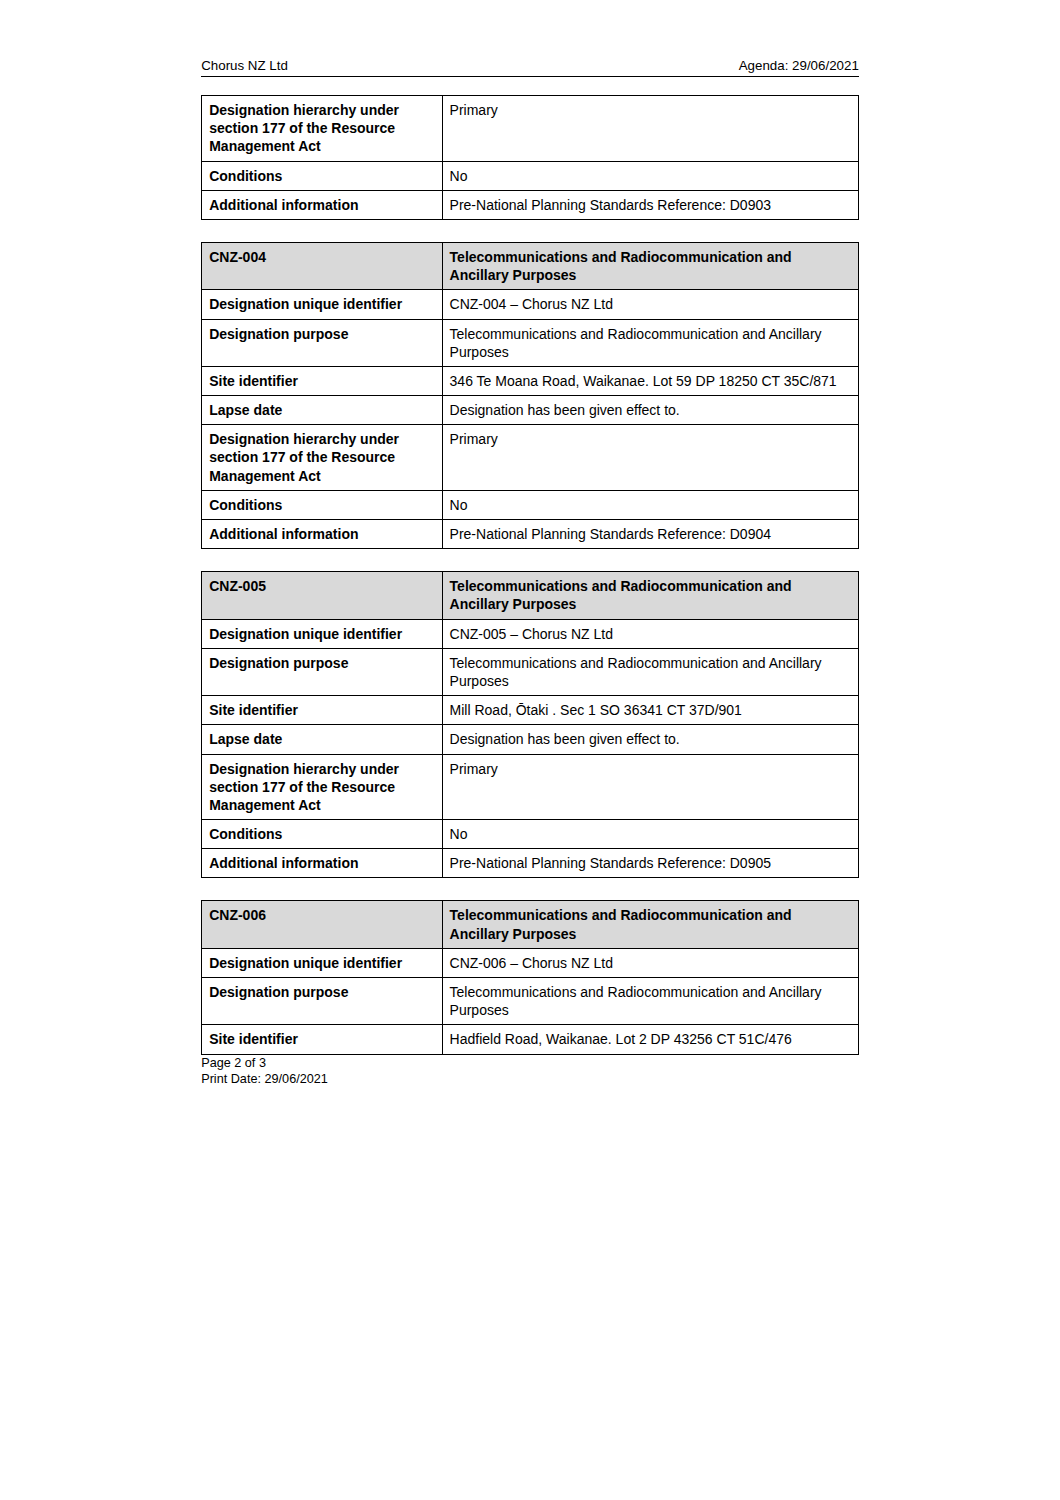Chorus NZ Ltd
Agenda: 29/06/2021
| Designation hierarchy under section 177 of the Resource Management Act | Primary |
| Conditions | No |
| Additional information | Pre-National Planning Standards Reference: D0903 |
| CNZ-004 | Telecommunications and Radiocommunication and Ancillary Purposes |
| --- | --- |
| Designation unique identifier | CNZ-004 – Chorus NZ Ltd |
| Designation purpose | Telecommunications and Radiocommunication and Ancillary Purposes |
| Site identifier | 346 Te Moana Road, Waikanae. Lot 59 DP 18250 CT 35C/871 |
| Lapse date | Designation has been given effect to. |
| Designation hierarchy under section 177 of the Resource Management Act | Primary |
| Conditions | No |
| Additional information | Pre-National Planning Standards Reference: D0904 |
| CNZ-005 | Telecommunications and Radiocommunication and Ancillary Purposes |
| --- | --- |
| Designation unique identifier | CNZ-005 – Chorus NZ Ltd |
| Designation purpose | Telecommunications and Radiocommunication and Ancillary Purposes |
| Site identifier | Mill Road, Ōtaki . Sec 1 SO 36341 CT 37D/901 |
| Lapse date | Designation has been given effect to. |
| Designation hierarchy under section 177 of the Resource Management Act | Primary |
| Conditions | No |
| Additional information | Pre-National Planning Standards Reference: D0905 |
| CNZ-006 | Telecommunications and Radiocommunication and Ancillary Purposes |
| --- | --- |
| Designation unique identifier | CNZ-006 – Chorus NZ Ltd |
| Designation purpose | Telecommunications and Radiocommunication and Ancillary Purposes |
| Site identifier | Hadfield Road, Waikanae. Lot 2 DP 43256 CT 51C/476 |
Page 2 of 3
Print Date: 29/06/2021